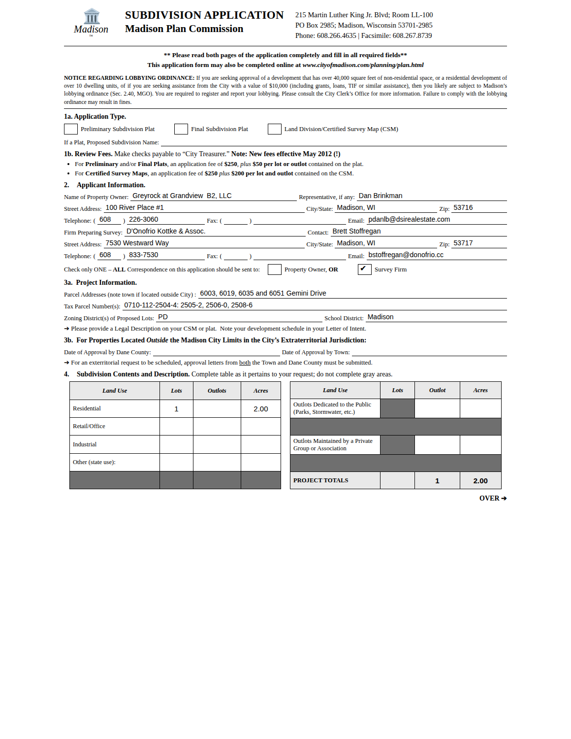🏛️
Madison
™
SUBDIVISION APPLICATION
Madison Plan Commission
215 Martin Luther King Jr. Blvd; Room LL-100
PO Box 2985; Madison, Wisconsin 53701-2985
Phone: 608.266.4635 | Facsimile: 608.267.8739
** Please read both pages of the application completely and fill in all required fields**
This application form may also be completed online at www.cityofmadison.com/planning/plan.html
NOTICE REGARDING LOBBYING ORDINANCE: If you are seeking approval of a development that has over 40,000 square feet of non-residential space, or a residential development of over 10 dwelling units, of if you are seeking assistance from the City with a value of $10,000 (including grants, loans, TIF or similar assistance), then you likely are subject to Madison’s lobbying ordinance (Sec. 2.40, MGO). You are required to register and report your lobbying. Please consult the City Clerk’s Office for more information. Failure to comply with the lobbying ordinance may result in fines.
1a. Application Type.
Preliminary Subdivision Plat Final Subdivision Plat Land Division/Certified Survey Map (CSM)
If a Plat, Proposed Subdivision Name:
1b. Review Fees. Make checks payable to “City Treasurer.” Note: New fees effective May 2012 (!)
For Preliminary and/or Final Plats, an application fee of $250, plus $50 per lot or outlot contained on the plat.
For Certified Survey Maps, an application fee of $250 plus $200 per lot and outlot contained on the CSM.
2. Applicant Information.
Name of Property Owner: Greyrock at Grandview B2, LLC Representative, if any: Dan Brinkman
Street Address: 100 River Place #1 City/State: Madison, WI Zip: 53716
Telephone: (608) 226-3060 Fax: ( ) Email: pdanlb@dsirealestate.com
Firm Preparing Survey: D'Onofrio Kottke & Assoc. Contact: Brett Stoffregan
Street Address: 7530 Westward Way City/State: Madison, WI Zip: 53717
Telephone: (608) 833-7530 Fax: ( ) Email: bstoffregan@donofrio.cc
Check only ONE – ALL Correspondence on this application should be sent to: Property Owner, OR Survey Firm
3a. Project Information.
Parcel Addresses (note town if located outside City) : 6003, 6019, 6035 and 6051 Gemini Drive
Tax Parcel Number(s): 0710-112-2504-4: 2505-2, 2506-0, 2508-6
Zoning District(s) of Proposed Lots: PD School District: Madison
➔ Please provide a Legal Description on your CSM or plat. Note your development schedule in your Letter of Intent.
3b. For Properties Located Outside the Madison City Limits in the City’s Extraterritorial Jurisdiction:
Date of Approval by Dane County: Date of Approval by Town:
➔ For an exterritorial request to be scheduled, approval letters from both the Town and Dane County must be submitted.
4. Subdivision Contents and Description. Complete table as it pertains to your request; do not complete gray areas.
| Land Use | Lots | Outlots | Acres |
| --- | --- | --- | --- |
| Residential | 1 | | 2.00 |
| Retail/Office | | | |
| Industrial | | | |
| Other (state use): | | | |
| Land Use | Lots | Outlot | Acres |
| --- | --- | --- | --- |
| Outlots Dedicated to the Public (Parks, Stormwater, etc.) | | | |
| Outlots Maintained by a Private Group or Association | | | |
| PROJECT TOTALS | | 1 | 2.00 |
OVER ➔